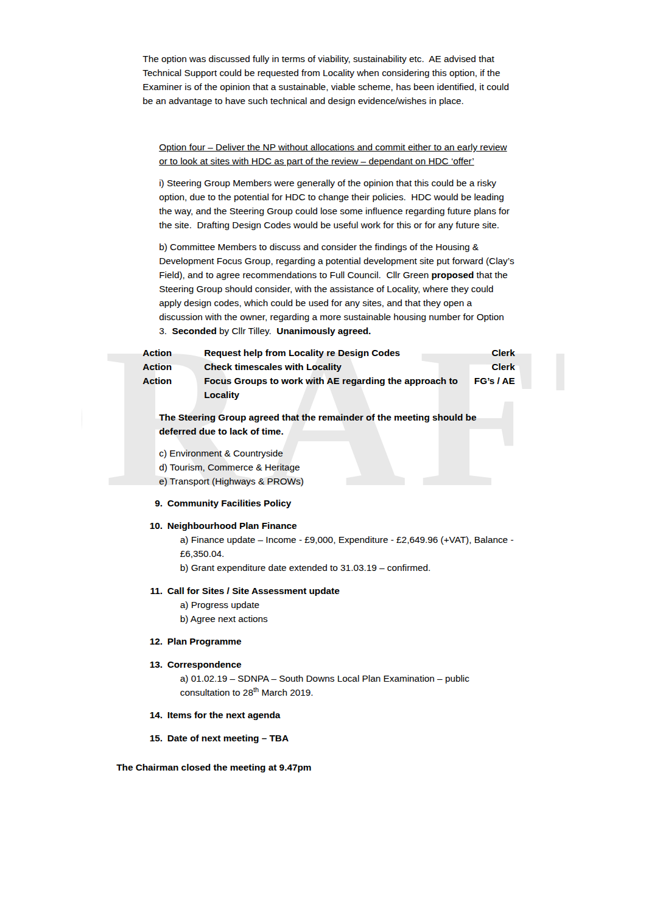DRAFT
The option was discussed fully in terms of viability, sustainability etc. AE advised that Technical Support could be requested from Locality when considering this option, if the Examiner is of the opinion that a sustainable, viable scheme, has been identified, it could be an advantage to have such technical and design evidence/wishes in place.
Option four – Deliver the NP without allocations and commit either to an early review or to look at sites with HDC as part of the review – dependant on HDC ‘offer’
i) Steering Group Members were generally of the opinion that this could be a risky option, due to the potential for HDC to change their policies. HDC would be leading the way, and the Steering Group could lose some influence regarding future plans for the site. Drafting Design Codes would be useful work for this or for any future site.
b) Committee Members to discuss and consider the findings of the Housing & Development Focus Group, regarding a potential development site put forward (Clay’s Field), and to agree recommendations to Full Council. Cllr Green proposed that the Steering Group should consider, with the assistance of Locality, where they could apply design codes, which could be used for any sites, and that they open a discussion with the owner, regarding a more sustainable housing number for Option 3. Seconded by Cllr Tilley. Unanimously agreed.
| Action | Request help from Locality re Design Codes | Clerk |
| Action | Check timescales with Locality | Clerk |
| Action | Focus Groups to work with AE regarding the approach to Locality | FG’s / AE |
The Steering Group agreed that the remainder of the meeting should be deferred due to lack of time.
c) Environment & Countryside
d) Tourism, Commerce & Heritage
e) Transport (Highways & PROWs)
9. Community Facilities Policy
10. Neighbourhood Plan Finance
a) Finance update – Income - £9,000, Expenditure - £2,649.96 (+VAT), Balance - £6,350.04. b) Grant expenditure date extended to 31.03.19 – confirmed.
11. Call for Sites / Site Assessment update
a) Progress update b) Agree next actions
12. Plan Programme
13. Correspondence
a) 01.02.19 – SDNPA – South Downs Local Plan Examination – public consultation to 28th March 2019.
14. Items for the next agenda
15. Date of next meeting – TBA
The Chairman closed the meeting at 9.47pm